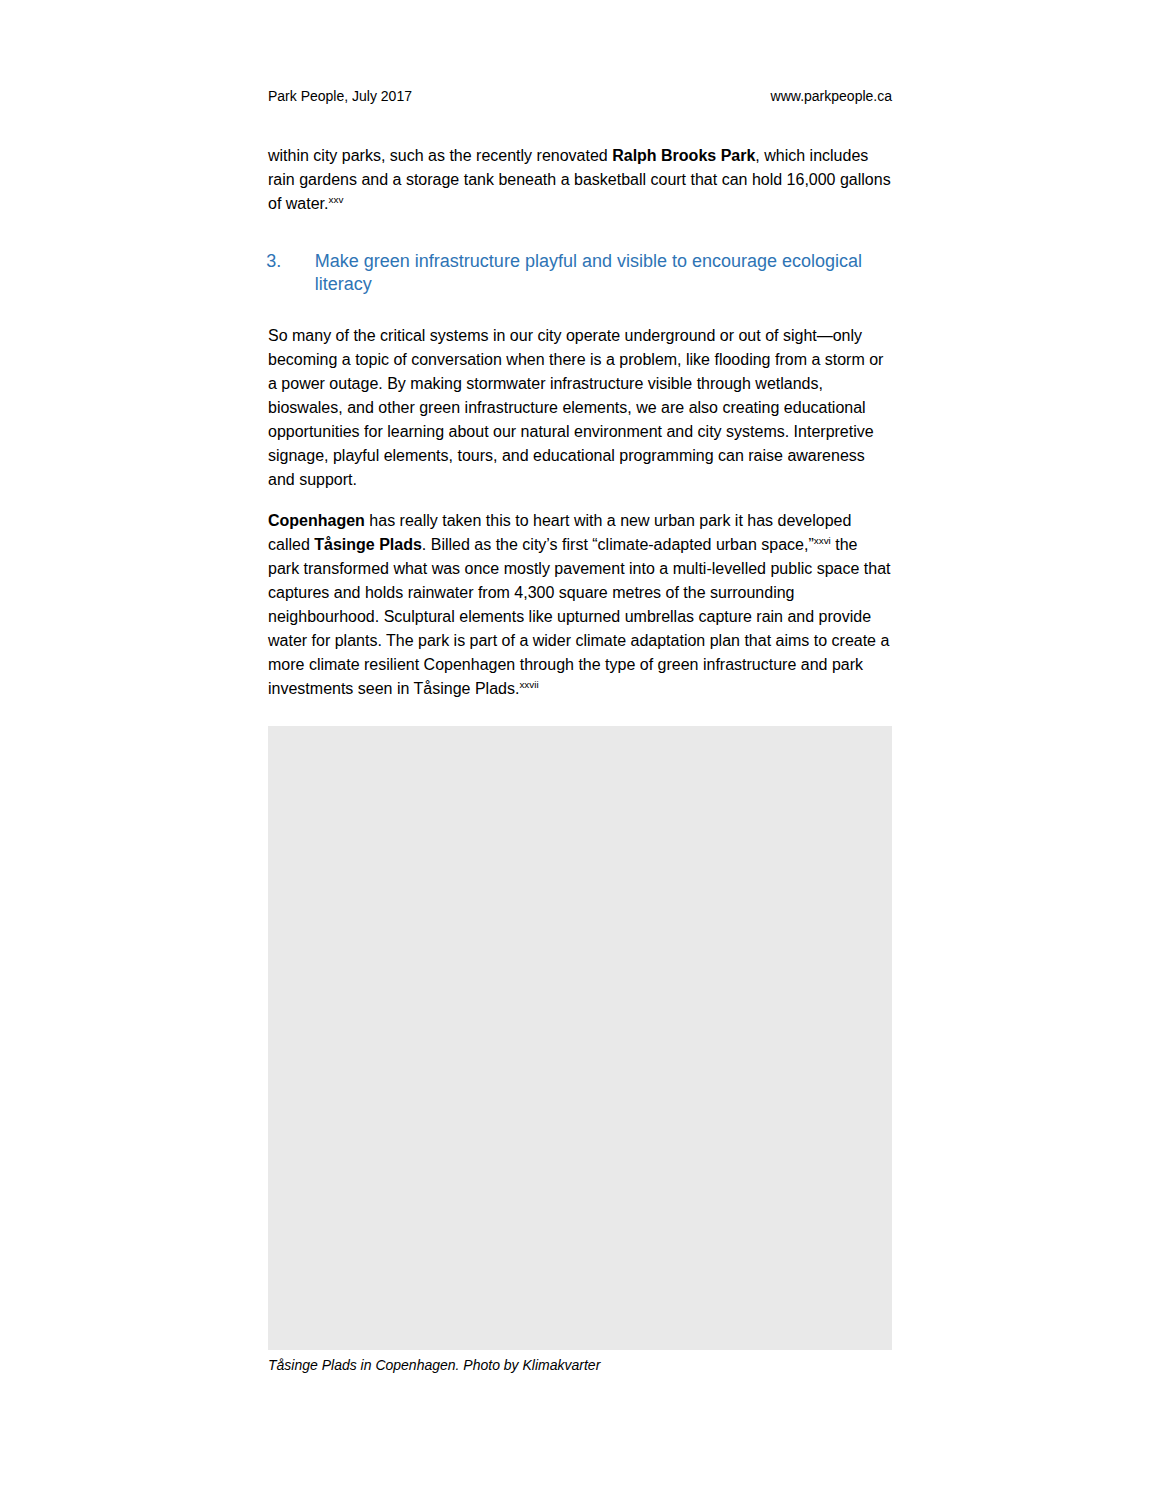Park People, July 2017
www.parkpeople.ca
within city parks, such as the recently renovated Ralph Brooks Park, which includes rain gardens and a storage tank beneath a basketball court that can hold 16,000 gallons of water.xxv
3. Make green infrastructure playful and visible to encourage ecological literacy
So many of the critical systems in our city operate underground or out of sight—only becoming a topic of conversation when there is a problem, like flooding from a storm or a power outage. By making stormwater infrastructure visible through wetlands, bioswales, and other green infrastructure elements, we are also creating educational opportunities for learning about our natural environment and city systems. Interpretive signage, playful elements, tours, and educational programming can raise awareness and support.
Copenhagen has really taken this to heart with a new urban park it has developed called Tåsinge Plads. Billed as the city’s first “climate-adapted urban space,”xxvi the park transformed what was once mostly pavement into a multi-levelled public space that captures and holds rainwater from 4,300 square metres of the surrounding neighbourhood. Sculptural elements like upturned umbrellas capture rain and provide water for plants. The park is part of a wider climate adaptation plan that aims to create a more climate resilient Copenhagen through the type of green infrastructure and park investments seen in Tåsinge Plads.xxvii
Tåsinge Plads in Copenhagen. Photo by Klimakvarter